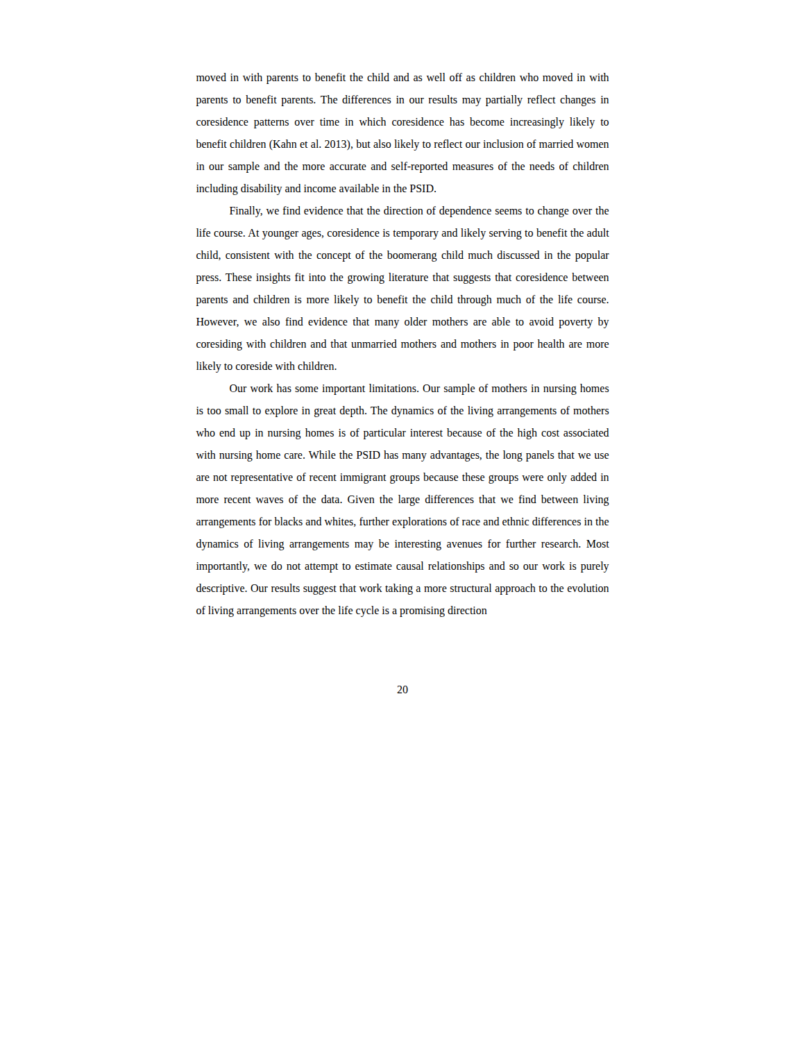moved in with parents to benefit the child and as well off as children who moved in with parents to benefit parents. The differences in our results may partially reflect changes in coresidence patterns over time in which coresidence has become increasingly likely to benefit children (Kahn et al. 2013), but also likely to reflect our inclusion of married women in our sample and the more accurate and self-reported measures of the needs of children including disability and income available in the PSID.
Finally, we find evidence that the direction of dependence seems to change over the life course. At younger ages, coresidence is temporary and likely serving to benefit the adult child, consistent with the concept of the boomerang child much discussed in the popular press. These insights fit into the growing literature that suggests that coresidence between parents and children is more likely to benefit the child through much of the life course. However, we also find evidence that many older mothers are able to avoid poverty by coresiding with children and that unmarried mothers and mothers in poor health are more likely to coreside with children.
Our work has some important limitations. Our sample of mothers in nursing homes is too small to explore in great depth. The dynamics of the living arrangements of mothers who end up in nursing homes is of particular interest because of the high cost associated with nursing home care. While the PSID has many advantages, the long panels that we use are not representative of recent immigrant groups because these groups were only added in more recent waves of the data. Given the large differences that we find between living arrangements for blacks and whites, further explorations of race and ethnic differences in the dynamics of living arrangements may be interesting avenues for further research. Most importantly, we do not attempt to estimate causal relationships and so our work is purely descriptive. Our results suggest that work taking a more structural approach to the evolution of living arrangements over the life cycle is a promising direction
20